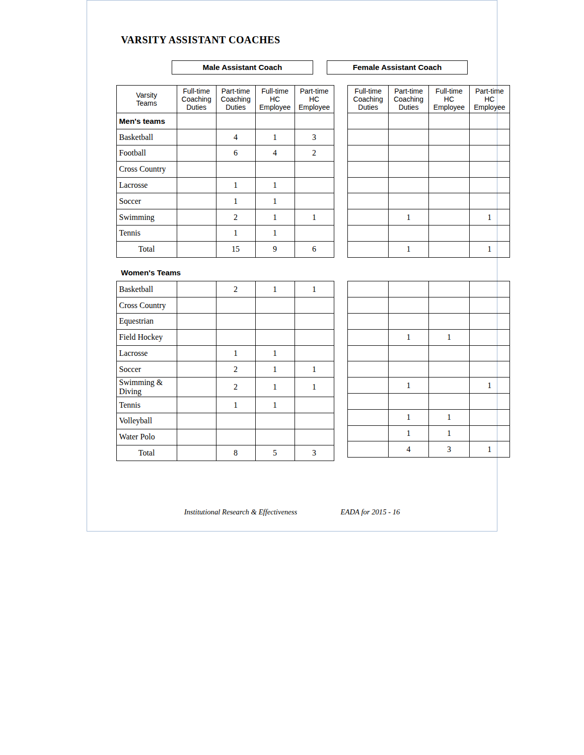VARSITY ASSISTANT COACHES
Male Assistant Coach
Female Assistant Coach
| Varsity Teams | Full-time Coaching Duties | Part-time Coaching Duties | Full-time HC Employee | Part-time HC Employee |
| --- | --- | --- | --- | --- |
| Men's teams | | | | |
| Basketball | | 4 | 1 | 3 |
| Football | | 6 | 4 | 2 |
| Cross Country | | | | |
| Lacrosse | | 1 | 1 | |
| Soccer | | 1 | 1 | |
| Swimming | | 2 | 1 | 1 |
| Tennis | | 1 | 1 | |
| Total | | 15 | 9 | 6 |
| Full-time Coaching Duties | Part-time Coaching Duties | Full-time HC Employee | Part-time HC Employee |
| --- | --- | --- | --- |
| | 1 | | 1 |
| | 1 | | 1 |
Women's Teams
| Basketball | | 2 | 1 | 1 |
| Cross Country | | | | |
| Equestrian | | | | |
| Field Hockey | | | | |
| Lacrosse | | 1 | 1 | |
| Soccer | | 2 | 1 | 1 |
| Swimming & Diving | | 2 | 1 | 1 |
| Tennis | | 1 | 1 | |
| Volleyball | | | | |
| Water Polo | | | | |
| Total | | 8 | 5 | 3 |
| | 1 | 1 | |
| | 1 | | 1 |
| | 1 | 1 | |
| | 1 | 1 | |
| | 4 | 3 | 1 |
Institutional Research & Effectiveness EADA for 2015 - 16